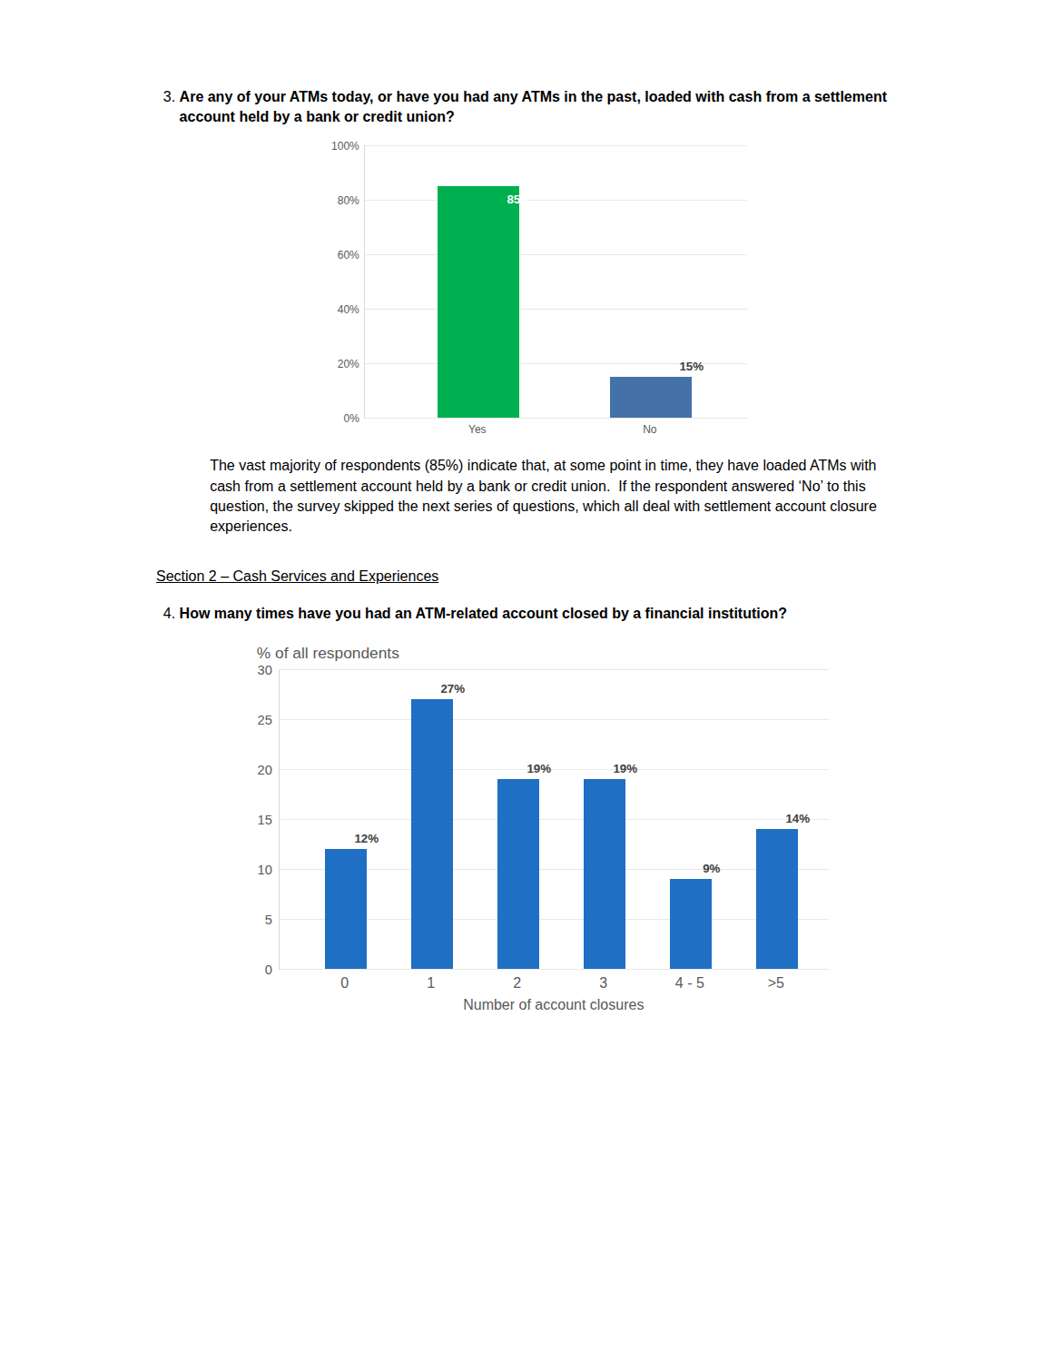Are any of your ATMs today, or have you had any ATMs in the past, loaded with cash from a settlement account held by a bank or credit union?
100%
80%
60%
40%
20%
0%
85%
15%
Yes No
The vast majority of respondents (85%) indicate that, at some point in time, they have loaded ATMs with cash from a settlement account held by a bank or credit union. If the respondent answered ‘No’ to this question, the survey skipped the next series of questions, which all deal with settlement account closure experiences.
Section 2 – Cash Services and Experiences
How many times have you had an ATM-related account closed by a financial institution?
% of all respondents
30
25
20
15
10
5
0
12%
27%
19%
19%
9%
14%
0 1 2 3 4 - 5 >5
Number of account closures